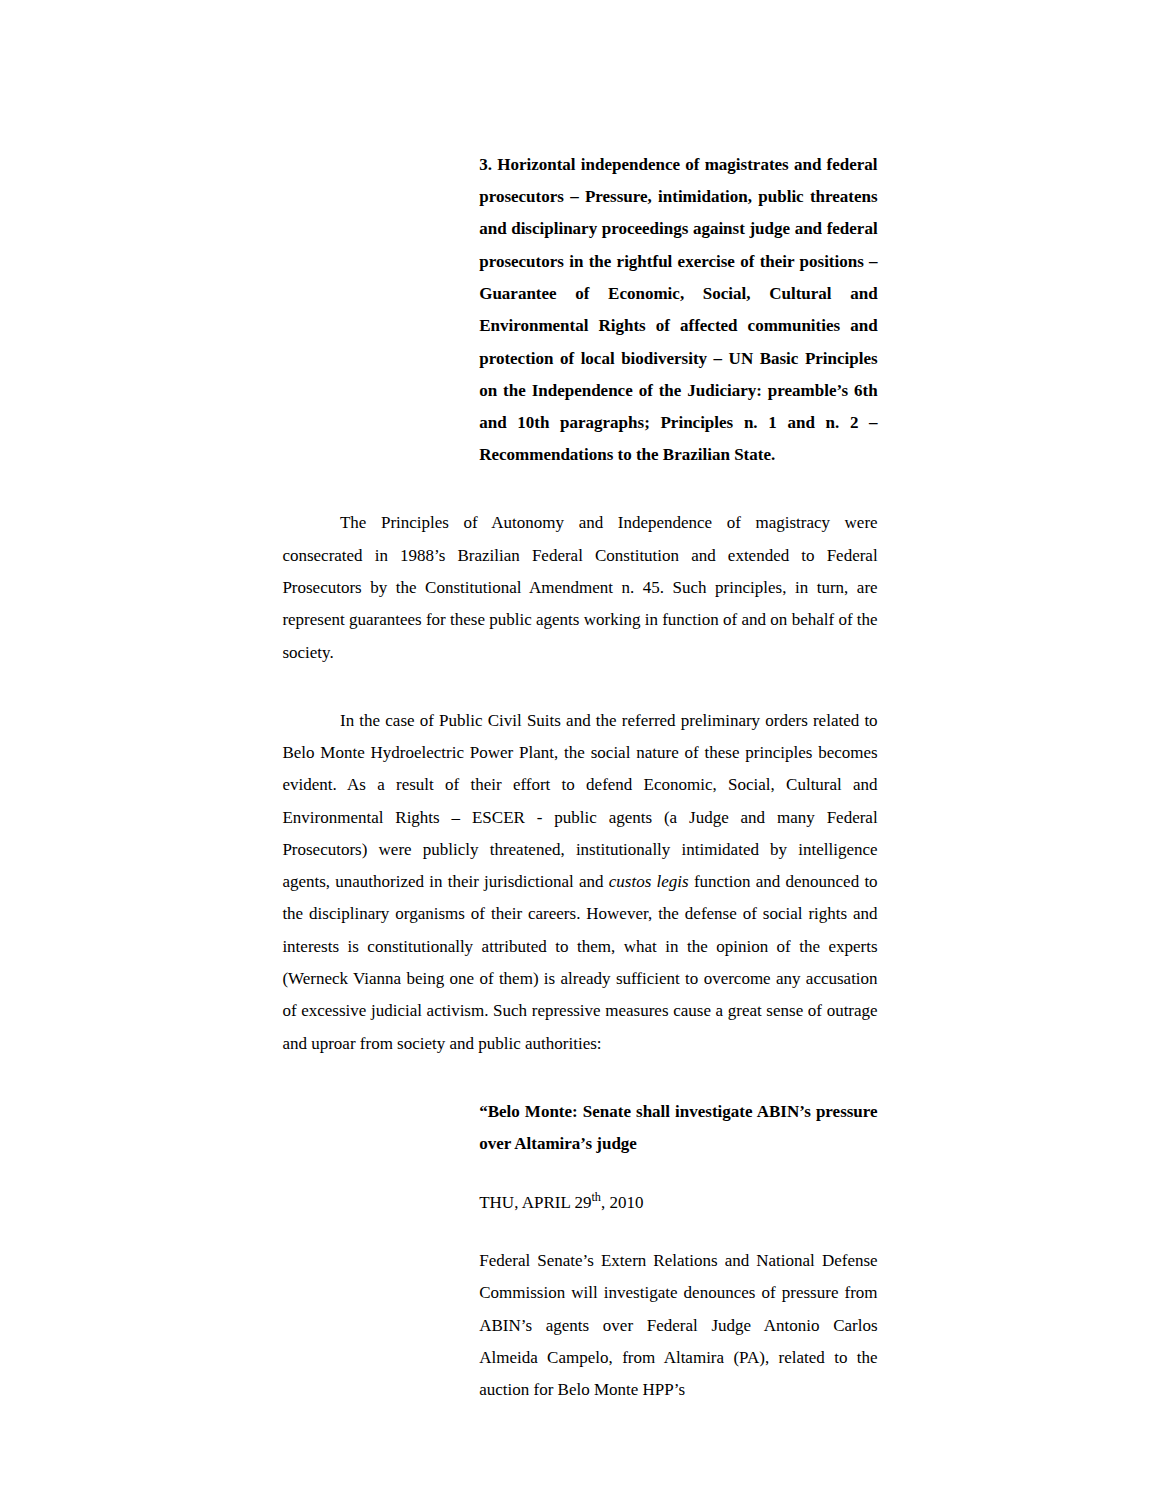3. Horizontal independence of magistrates and federal prosecutors – Pressure, intimidation, public threatens and disciplinary proceedings against judge and federal prosecutors in the rightful exercise of their positions – Guarantee of Economic, Social, Cultural and Environmental Rights of affected communities and protection of local biodiversity – UN Basic Principles on the Independence of the Judiciary: preamble’s 6th and 10th paragraphs; Principles n. 1 and n. 2 – Recommendations to the Brazilian State.
The Principles of Autonomy and Independence of magistracy were consecrated in 1988’s Brazilian Federal Constitution and extended to Federal Prosecutors by the Constitutional Amendment n. 45. Such principles, in turn, are represent guarantees for these public agents working in function of and on behalf of the society.
In the case of Public Civil Suits and the referred preliminary orders related to Belo Monte Hydroelectric Power Plant, the social nature of these principles becomes evident. As a result of their effort to defend Economic, Social, Cultural and Environmental Rights – ESCER - public agents (a Judge and many Federal Prosecutors) were publicly threatened, institutionally intimidated by intelligence agents, unauthorized in their jurisdictional and custos legis function and denounced to the disciplinary organisms of their careers. However, the defense of social rights and interests is constitutionally attributed to them, what in the opinion of the experts (Werneck Vianna being one of them) is already sufficient to overcome any accusation of excessive judicial activism. Such repressive measures cause a great sense of outrage and uproar from society and public authorities:
“Belo Monte: Senate shall investigate ABIN’s pressure over Altamira’s judge
THU, APRIL 29th, 2010
Federal Senate’s Extern Relations and National Defense Commission will investigate denounces of pressure from ABIN’s agents over Federal Judge Antonio Carlos Almeida Campelo, from Altamira (PA), related to the auction for Belo Monte HPP’s